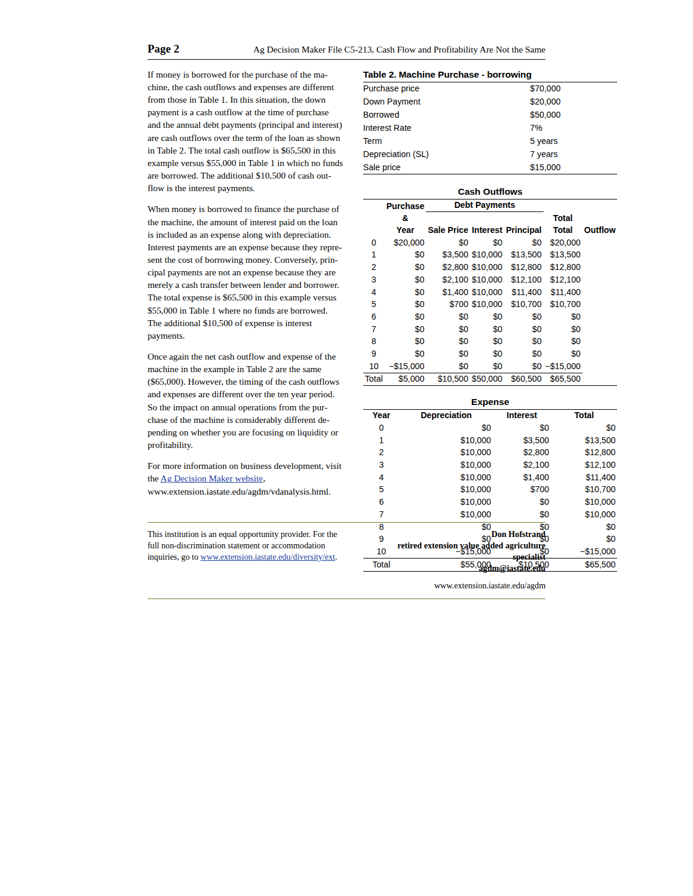Page 2
Ag Decision Maker File C5-213, Cash Flow and Profitability Are Not the Same
If money is borrowed for the purchase of the machine, the cash outflows and expenses are different from those in Table 1. In this situation, the down payment is a cash outflow at the time of purchase and the annual debt payments (principal and interest) are cash outflows over the term of the loan as shown in Table 2. The total cash outflow is $65,500 in this example versus $55,000 in Table 1 in which no funds are borrowed. The additional $10,500 of cash outflow is the interest payments.
When money is borrowed to finance the purchase of the machine, the amount of interest paid on the loan is included as an expense along with depreciation. Interest payments are an expense because they represent the cost of borrowing money. Conversely, principal payments are not an expense because they are merely a cash transfer between lender and borrower. The total expense is $65,500 in this example versus $55,000 in Table 1 where no funds are borrowed. The additional $10,500 of expense is interest payments.
Once again the net cash outflow and expense of the machine in the example in Table 2 are the same ($65,000). However, the timing of the cash outflows and expenses are different over the ten year period. So the impact on annual operations from the purchase of the machine is considerably different depending on whether you are focusing on liquidity or profitability.
For more information on business development, visit the Ag Decision Maker website, www.extension.iastate.edu/agdm/vdanalysis.html.
Table 2. Machine Purchase - borrowing
| Purchase price | $70,000 |
| Down Payment | $20,000 |
| Borrowed | $50,000 |
| Interest Rate | 7% |
| Term | 5 years |
| Depreciation (SL) | 7 years |
| Sale price | $15,000 |
Cash Outflows
| | Purchase & | Debt Payments | Total |
| --- | --- | --- | --- |
| Year | Sale Price | Interest | Principal | Total | Outflow |
| 0 | $20,000 | $0 | $0 | $0 | $20,000 |
| 1 | $0 | $3,500 | $10,000 | $13,500 | $13,500 |
| 2 | $0 | $2,800 | $10,000 | $12,800 | $12,800 |
| 3 | $0 | $2,100 | $10,000 | $12,100 | $12,100 |
| 4 | $0 | $1,400 | $10,000 | $11,400 | $11,400 |
| 5 | $0 | $700 | $10,000 | $10,700 | $10,700 |
| 6 | $0 | $0 | $0 | $0 | $0 |
| 7 | $0 | $0 | $0 | $0 | $0 |
| 8 | $0 | $0 | $0 | $0 | $0 |
| 9 | $0 | $0 | $0 | $0 | $0 |
| 10 | −$15,000 | $0 | $0 | $0 | −$15,000 |
| Total | $5,000 | $10,500 | $50,000 | $60,500 | $65,500 |
Expense
| Year | Depreciation | Interest | Total |
| --- | --- | --- | --- |
| 0 | $0 | $0 | $0 |
| 1 | $10,000 | $3,500 | $13,500 |
| 2 | $10,000 | $2,800 | $12,800 |
| 3 | $10,000 | $2,100 | $12,100 |
| 4 | $10,000 | $1,400 | $11,400 |
| 5 | $10,000 | $700 | $10,700 |
| 6 | $10,000 | $0 | $10,000 |
| 7 | $10,000 | $0 | $10,000 |
| 8 | $0 | $0 | $0 |
| 9 | $0 | $0 | $0 |
| 10 | −$15,000 | $0 | −$15,000 |
| Total | $55,000 | $10,500 | $65,500 |
This institution is an equal opportunity provider. For the full non-discrimination statement or accommodation inquiries, go to www.extension.iastate.edu/diversity/ext.
Don Hofstrand
retired extension value added agriculture specialist
agdm@iastate.edu
www.extension.iastate.edu/agdm